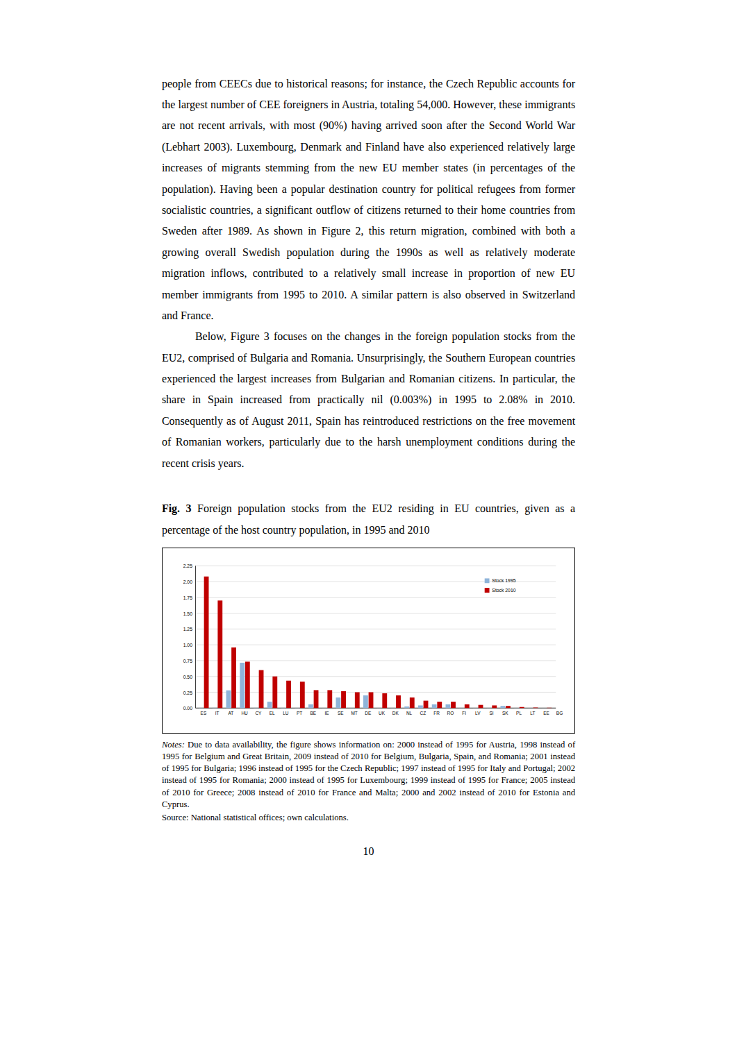people from CEECs due to historical reasons; for instance, the Czech Republic accounts for the largest number of CEE foreigners in Austria, totaling 54,000. However, these immigrants are not recent arrivals, with most (90%) having arrived soon after the Second World War (Lebhart 2003). Luxembourg, Denmark and Finland have also experienced relatively large increases of migrants stemming from the new EU member states (in percentages of the population). Having been a popular destination country for political refugees from former socialistic countries, a significant outflow of citizens returned to their home countries from Sweden after 1989. As shown in Figure 2, this return migration, combined with both a growing overall Swedish population during the 1990s as well as relatively moderate migration inflows, contributed to a relatively small increase in proportion of new EU member immigrants from 1995 to 2010. A similar pattern is also observed in Switzerland and France.
Below, Figure 3 focuses on the changes in the foreign population stocks from the EU2, comprised of Bulgaria and Romania. Unsurprisingly, the Southern European countries experienced the largest increases from Bulgarian and Romanian citizens. In particular, the share in Spain increased from practically nil (0.003%) in 1995 to 2.08% in 2010. Consequently as of August 2011, Spain has reintroduced restrictions on the free movement of Romanian workers, particularly due to the harsh unemployment conditions during the recent crisis years.
Fig. 3 Foreign population stocks from the EU2 residing in EU countries, given as a percentage of the host country population, in 1995 and 2010
2.25 2.00 1.75 1.50 1.25 1.00 0.75 0.50 0.25 0.00 Stock 1995 Stock 2010 ES IT AT HU CY EL LU PT BE IE SE MT DE UK DK NL CZ FR RO FI LV SI SK PL LT EE BG
Notes: Due to data availability, the figure shows information on: 2000 instead of 1995 for Austria, 1998 instead of 1995 for Belgium and Great Britain, 2009 instead of 2010 for Belgium, Bulgaria, Spain, and Romania; 2001 instead of 1995 for Bulgaria; 1996 instead of 1995 for the Czech Republic; 1997 instead of 1995 for Italy and Portugal; 2002 instead of 1995 for Romania; 2000 instead of 1995 for Luxembourg; 1999 instead of 1995 for France; 2005 instead of 2010 for Greece; 2008 instead of 2010 for France and Malta; 2000 and 2002 instead of 2010 for Estonia and Cyprus.
Source: National statistical offices; own calculations.
10